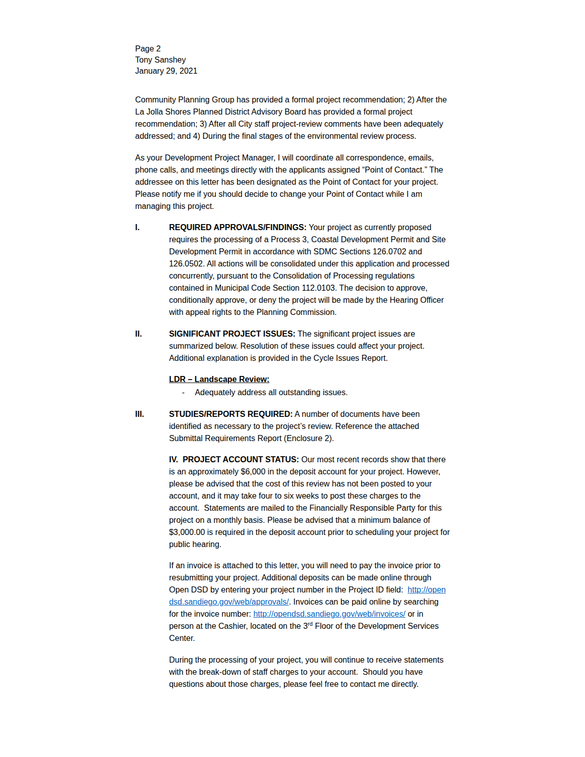Page 2
Tony Sanshey
January 29, 2021
Community Planning Group has provided a formal project recommendation; 2) After the La Jolla Shores Planned District Advisory Board has provided a formal project recommendation; 3) After all City staff project-review comments have been adequately addressed; and 4) During the final stages of the environmental review process.
As your Development Project Manager, I will coordinate all correspondence, emails, phone calls, and meetings directly with the applicants assigned “Point of Contact.” The addressee on this letter has been designated as the Point of Contact for your project. Please notify me if you should decide to change your Point of Contact while I am managing this project.
I.
REQUIRED APPROVALS/FINDINGS: Your project as currently proposed requires the processing of a Process 3, Coastal Development Permit and Site Development Permit in accordance with SDMC Sections 126.0702 and 126.0502. All actions will be consolidated under this application and processed concurrently, pursuant to the Consolidation of Processing regulations contained in Municipal Code Section 112.0103. The decision to approve, conditionally approve, or deny the project will be made by the Hearing Officer with appeal rights to the Planning Commission.
II.
SIGNIFICANT PROJECT ISSUES: The significant project issues are summarized below. Resolution of these issues could affect your project. Additional explanation is provided in the Cycle Issues Report.
LDR – Landscape Review:
Adequately address all outstanding issues.
III.
STUDIES/REPORTS REQUIRED: A number of documents have been identified as necessary to the project’s review. Reference the attached Submittal Requirements Report (Enclosure 2).
IV. PROJECT ACCOUNT STATUS: Our most recent records show that there is an approximately $6,000 in the deposit account for your project. However, please be advised that the cost of this review has not been posted to your account, and it may take four to six weeks to post these charges to the account. Statements are mailed to the Financially Responsible Party for this project on a monthly basis. Please be advised that a minimum balance of $3,000.00 is required in the deposit account prior to scheduling your project for public hearing.
If an invoice is attached to this letter, you will need to pay the invoice prior to resubmitting your project. Additional deposits can be made online through Open DSD by entering your project number in the Project ID field: http://opendsd.sandiego.gov/web/approvals/. Invoices can be paid online by searching for the invoice number: http://opendsd.sandiego.gov/web/invoices/ or in person at the Cashier, located on the 3rd Floor of the Development Services Center.
During the processing of your project, you will continue to receive statements with the break-down of staff charges to your account. Should you have questions about those charges, please feel free to contact me directly.